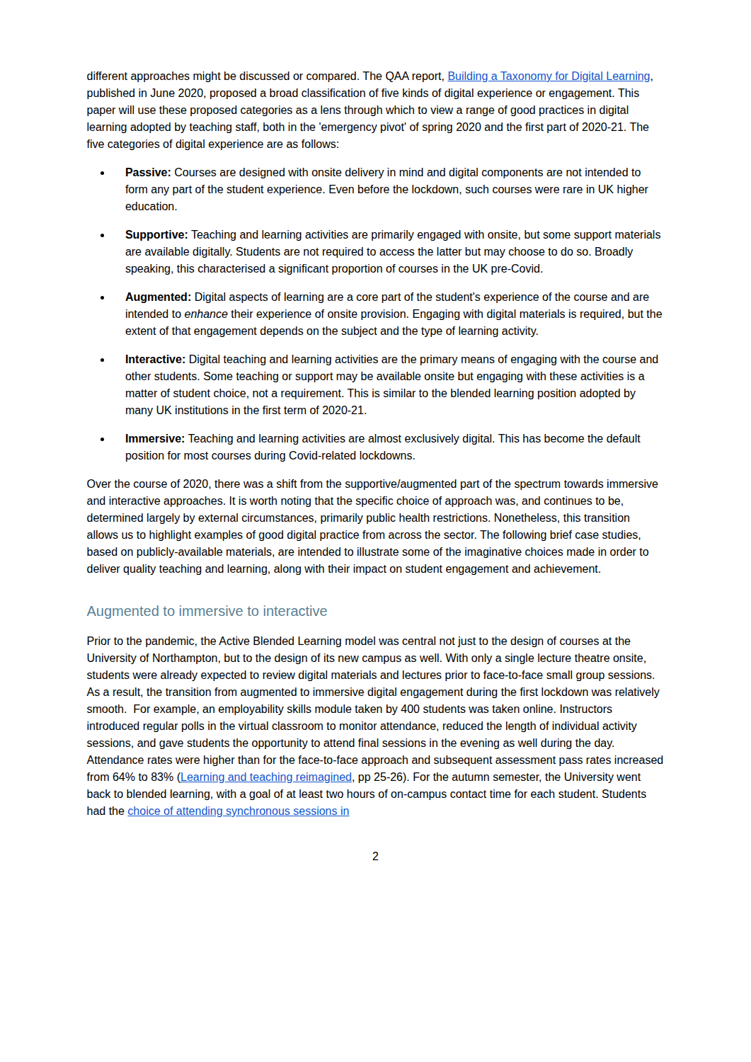different approaches might be discussed or compared. The QAA report, Building a Taxonomy for Digital Learning, published in June 2020, proposed a broad classification of five kinds of digital experience or engagement. This paper will use these proposed categories as a lens through which to view a range of good practices in digital learning adopted by teaching staff, both in the 'emergency pivot' of spring 2020 and the first part of 2020-21. The five categories of digital experience are as follows:
Passive: Courses are designed with onsite delivery in mind and digital components are not intended to form any part of the student experience. Even before the lockdown, such courses were rare in UK higher education.
Supportive: Teaching and learning activities are primarily engaged with onsite, but some support materials are available digitally. Students are not required to access the latter but may choose to do so. Broadly speaking, this characterised a significant proportion of courses in the UK pre-Covid.
Augmented: Digital aspects of learning are a core part of the student's experience of the course and are intended to enhance their experience of onsite provision. Engaging with digital materials is required, but the extent of that engagement depends on the subject and the type of learning activity.
Interactive: Digital teaching and learning activities are the primary means of engaging with the course and other students. Some teaching or support may be available onsite but engaging with these activities is a matter of student choice, not a requirement. This is similar to the blended learning position adopted by many UK institutions in the first term of 2020-21.
Immersive: Teaching and learning activities are almost exclusively digital. This has become the default position for most courses during Covid-related lockdowns.
Over the course of 2020, there was a shift from the supportive/augmented part of the spectrum towards immersive and interactive approaches. It is worth noting that the specific choice of approach was, and continues to be, determined largely by external circumstances, primarily public health restrictions. Nonetheless, this transition allows us to highlight examples of good digital practice from across the sector. The following brief case studies, based on publicly-available materials, are intended to illustrate some of the imaginative choices made in order to deliver quality teaching and learning, along with their impact on student engagement and achievement.
Augmented to immersive to interactive
Prior to the pandemic, the Active Blended Learning model was central not just to the design of courses at the University of Northampton, but to the design of its new campus as well. With only a single lecture theatre onsite, students were already expected to review digital materials and lectures prior to face-to-face small group sessions. As a result, the transition from augmented to immersive digital engagement during the first lockdown was relatively smooth. For example, an employability skills module taken by 400 students was taken online. Instructors introduced regular polls in the virtual classroom to monitor attendance, reduced the length of individual activity sessions, and gave students the opportunity to attend final sessions in the evening as well during the day. Attendance rates were higher than for the face-to-face approach and subsequent assessment pass rates increased from 64% to 83% (Learning and teaching reimagined, pp 25-26). For the autumn semester, the University went back to blended learning, with a goal of at least two hours of on-campus contact time for each student. Students had the choice of attending synchronous sessions in
2